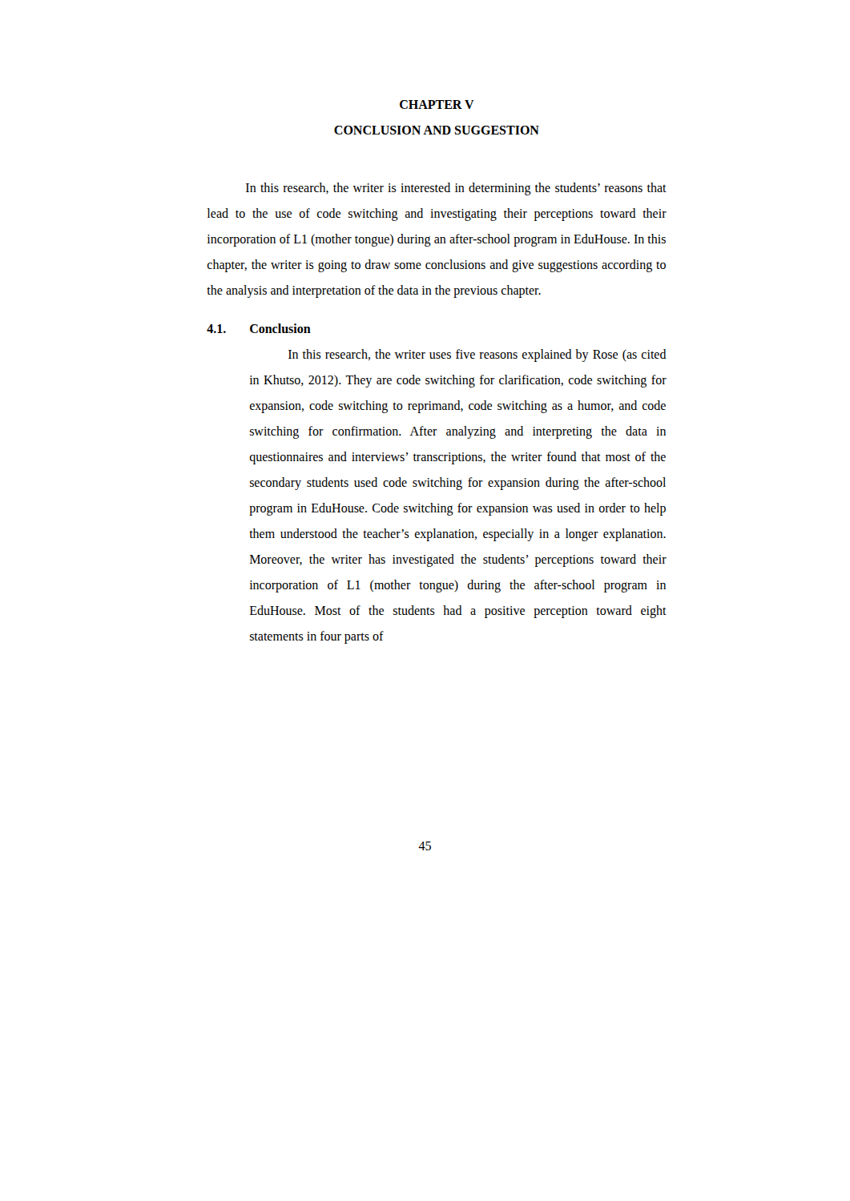CHAPTER V
CONCLUSION AND SUGGESTION
In this research, the writer is interested in determining the students’ reasons that lead to the use of code switching and investigating their perceptions toward their incorporation of L1 (mother tongue) during an after-school program in EduHouse. In this chapter, the writer is going to draw some conclusions and give suggestions according to the analysis and interpretation of the data in the previous chapter.
4.1. Conclusion
In this research, the writer uses five reasons explained by Rose (as cited in Khutso, 2012). They are code switching for clarification, code switching for expansion, code switching to reprimand, code switching as a humor, and code switching for confirmation. After analyzing and interpreting the data in questionnaires and interviews’ transcriptions, the writer found that most of the secondary students used code switching for expansion during the after-school program in EduHouse. Code switching for expansion was used in order to help them understood the teacher’s explanation, especially in a longer explanation. Moreover, the writer has investigated the students’ perceptions toward their incorporation of L1 (mother tongue) during the after-school program in EduHouse. Most of the students had a positive perception toward eight statements in four parts of
45